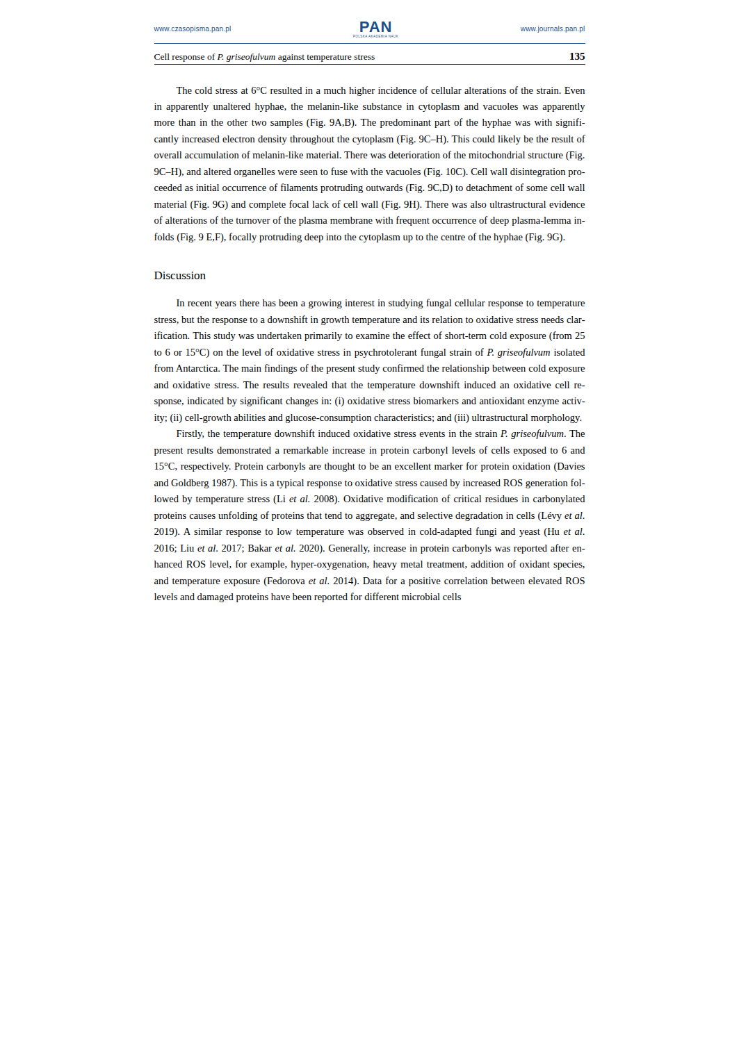www.czasopisma.pan.pl
PAN
POLSKA AKADEMIA NAUK
www.journals.pan.pl
Cell response of P. griseofulvum against temperature stress
135
The cold stress at 6°C resulted in a much higher incidence of cellular alterations of the strain. Even in apparently unaltered hyphae, the melanin-like substance in cytoplasm and vacuoles was apparently more than in the other two samples (Fig. 9A,B). The predominant part of the hyphae was with significantly increased electron density throughout the cytoplasm (Fig. 9C–H). This could likely be the result of overall accumulation of melanin-like material. There was deterioration of the mitochondrial structure (Fig. 9C–H), and altered organelles were seen to fuse with the vacuoles (Fig. 10C). Cell wall disintegration proceeded as initial occurrence of filaments protruding outwards (Fig. 9C,D) to detachment of some cell wall material (Fig. 9G) and complete focal lack of cell wall (Fig. 9H). There was also ultrastructural evidence of alterations of the turnover of the plasma membrane with frequent occurrence of deep plasma-lemma infolds (Fig. 9 E,F), focally protruding deep into the cytoplasm up to the centre of the hyphae (Fig. 9G).
Discussion
In recent years there has been a growing interest in studying fungal cellular response to temperature stress, but the response to a downshift in growth temperature and its relation to oxidative stress needs clarification. This study was undertaken primarily to examine the effect of short-term cold exposure (from 25 to 6 or 15°C) on the level of oxidative stress in psychrotolerant fungal strain of P. griseofulvum isolated from Antarctica. The main findings of the present study confirmed the relationship between cold exposure and oxidative stress. The results revealed that the temperature downshift induced an oxidative cell response, indicated by significant changes in: (i) oxidative stress biomarkers and antioxidant enzyme activity; (ii) cell-growth abilities and glucose-consumption characteristics; and (iii) ultrastructural morphology.
Firstly, the temperature downshift induced oxidative stress events in the strain P. griseofulvum. The present results demonstrated a remarkable increase in protein carbonyl levels of cells exposed to 6 and 15°C, respectively. Protein carbonyls are thought to be an excellent marker for protein oxidation (Davies and Goldberg 1987). This is a typical response to oxidative stress caused by increased ROS generation followed by temperature stress (Li et al. 2008). Oxidative modification of critical residues in carbonylated proteins causes unfolding of proteins that tend to aggregate, and selective degradation in cells (Lévy et al. 2019). A similar response to low temperature was observed in cold-adapted fungi and yeast (Hu et al. 2016; Liu et al. 2017; Bakar et al. 2020). Generally, increase in protein carbonyls was reported after enhanced ROS level, for example, hyper-oxygenation, heavy metal treatment, addition of oxidant species, and temperature exposure (Fedorova et al. 2014). Data for a positive correlation between elevated ROS levels and damaged proteins have been reported for different microbial cells